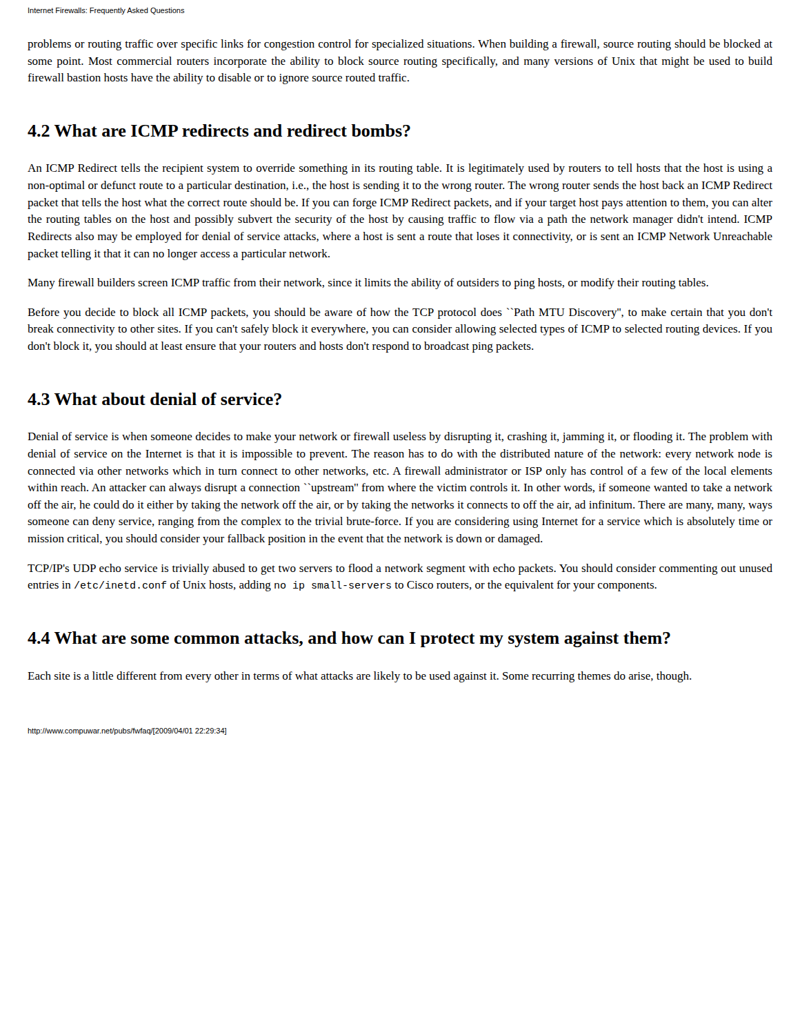Internet Firewalls: Frequently Asked Questions
problems or routing traffic over specific links for congestion control for specialized situations. When building a firewall, source routing should be blocked at some point. Most commercial routers incorporate the ability to block source routing specifically, and many versions of Unix that might be used to build firewall bastion hosts have the ability to disable or to ignore source routed traffic.
4.2 What are ICMP redirects and redirect bombs?
An ICMP Redirect tells the recipient system to override something in its routing table. It is legitimately used by routers to tell hosts that the host is using a non-optimal or defunct route to a particular destination, i.e., the host is sending it to the wrong router. The wrong router sends the host back an ICMP Redirect packet that tells the host what the correct route should be. If you can forge ICMP Redirect packets, and if your target host pays attention to them, you can alter the routing tables on the host and possibly subvert the security of the host by causing traffic to flow via a path the network manager didn't intend. ICMP Redirects also may be employed for denial of service attacks, where a host is sent a route that loses it connectivity, or is sent an ICMP Network Unreachable packet telling it that it can no longer access a particular network.
Many firewall builders screen ICMP traffic from their network, since it limits the ability of outsiders to ping hosts, or modify their routing tables.
Before you decide to block all ICMP packets, you should be aware of how the TCP protocol does ``Path MTU Discovery'', to make certain that you don't break connectivity to other sites. If you can't safely block it everywhere, you can consider allowing selected types of ICMP to selected routing devices. If you don't block it, you should at least ensure that your routers and hosts don't respond to broadcast ping packets.
4.3 What about denial of service?
Denial of service is when someone decides to make your network or firewall useless by disrupting it, crashing it, jamming it, or flooding it. The problem with denial of service on the Internet is that it is impossible to prevent. The reason has to do with the distributed nature of the network: every network node is connected via other networks which in turn connect to other networks, etc. A firewall administrator or ISP only has control of a few of the local elements within reach. An attacker can always disrupt a connection ``upstream'' from where the victim controls it. In other words, if someone wanted to take a network off the air, he could do it either by taking the network off the air, or by taking the networks it connects to off the air, ad infinitum. There are many, many, ways someone can deny service, ranging from the complex to the trivial brute-force. If you are considering using Internet for a service which is absolutely time or mission critical, you should consider your fallback position in the event that the network is down or damaged.
TCP/IP's UDP echo service is trivially abused to get two servers to flood a network segment with echo packets. You should consider commenting out unused entries in /etc/inetd.conf of Unix hosts, adding no ip small-servers to Cisco routers, or the equivalent for your components.
4.4 What are some common attacks, and how can I protect my system against them?
Each site is a little different from every other in terms of what attacks are likely to be used against it. Some recurring themes do arise, though.
http://www.compuwar.net/pubs/fwfaq/[2009/04/01 22:29:34]